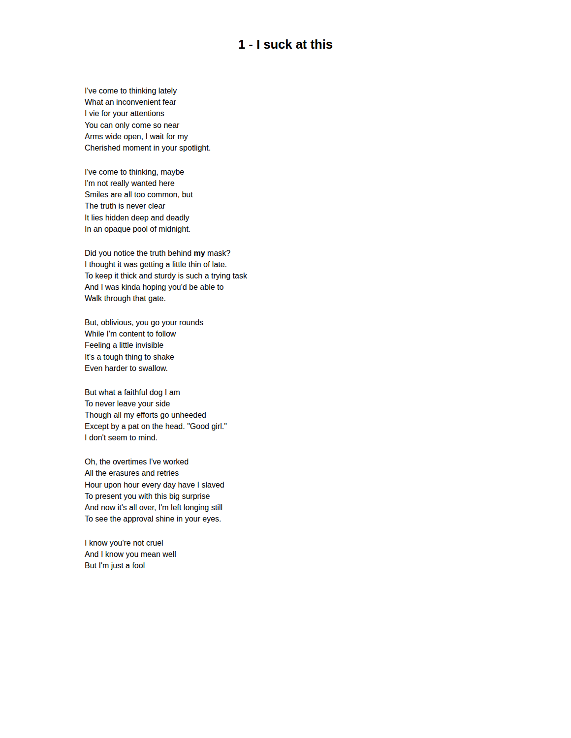1 - I suck at this
I've come to thinking lately
What an inconvenient fear
I vie for your attentions
You can only come so near
Arms wide open, I wait for my
Cherished moment in your spotlight.
I've come to thinking, maybe
I'm not really wanted here
Smiles are all too common, but
The truth is never clear
It lies hidden deep and deadly
In an opaque pool of midnight.
Did you notice the truth behind my mask?
I thought it was getting a little thin of late.
To keep it thick and sturdy is such a trying task
And I was kinda hoping you'd be able to
Walk through that gate.
But, oblivious, you go your rounds
While I'm content to follow
Feeling a little invisible
It's a tough thing to shake
Even harder to swallow.
But what a faithful dog I am
To never leave your side
Though all my efforts go unheeded
Except by a pat on the head. "Good girl."
I don't seem to mind.
Oh, the overtimes I've worked
All the erasures and retries
Hour upon hour every day have I slaved
To present you with this big surprise
And now it's all over, I'm left longing still
To see the approval shine in your eyes.
I know you're not cruel
And I know you mean well
But I'm just a fool